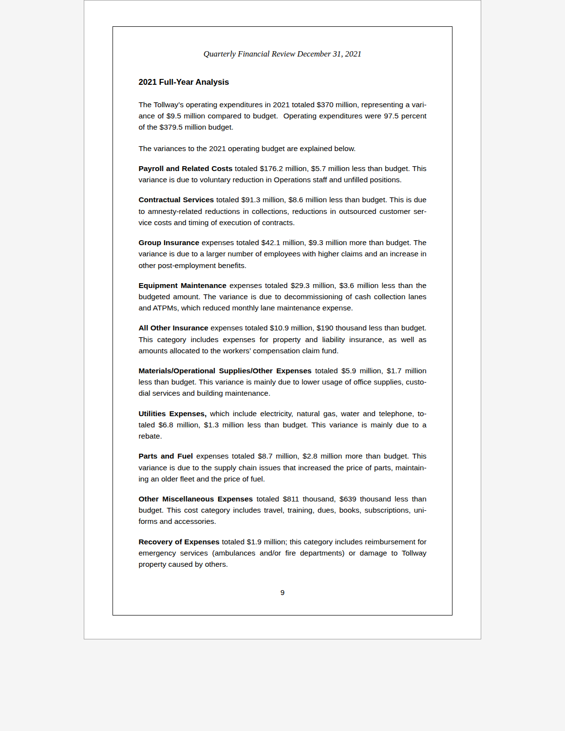Quarterly Financial Review December 31, 2021
2021 Full-Year Analysis
The Tollway’s operating expenditures in 2021 totaled $370 million, representing a variance of $9.5 million compared to budget. Operating expenditures were 97.5 percent of the $379.5 million budget.
The variances to the 2021 operating budget are explained below.
Payroll and Related Costs totaled $176.2 million, $5.7 million less than budget. This variance is due to voluntary reduction in Operations staff and unfilled positions.
Contractual Services totaled $91.3 million, $8.6 million less than budget. This is due to amnesty-related reductions in collections, reductions in outsourced customer service costs and timing of execution of contracts.
Group Insurance expenses totaled $42.1 million, $9.3 million more than budget. The variance is due to a larger number of employees with higher claims and an increase in other post-employment benefits.
Equipment Maintenance expenses totaled $29.3 million, $3.6 million less than the budgeted amount. The variance is due to decommissioning of cash collection lanes and ATPMs, which reduced monthly lane maintenance expense.
All Other Insurance expenses totaled $10.9 million, $190 thousand less than budget. This category includes expenses for property and liability insurance, as well as amounts allocated to the workers’ compensation claim fund.
Materials/Operational Supplies/Other Expenses totaled $5.9 million, $1.7 million less than budget. This variance is mainly due to lower usage of office supplies, custodial services and building maintenance.
Utilities Expenses, which include electricity, natural gas, water and telephone, totaled $6.8 million, $1.3 million less than budget. This variance is mainly due to a rebate.
Parts and Fuel expenses totaled $8.7 million, $2.8 million more than budget. This variance is due to the supply chain issues that increased the price of parts, maintaining an older fleet and the price of fuel.
Other Miscellaneous Expenses totaled $811 thousand, $639 thousand less than budget. This cost category includes travel, training, dues, books, subscriptions, uniforms and accessories.
Recovery of Expenses totaled $1.9 million; this category includes reimbursement for emergency services (ambulances and/or fire departments) or damage to Tollway property caused by others.
9